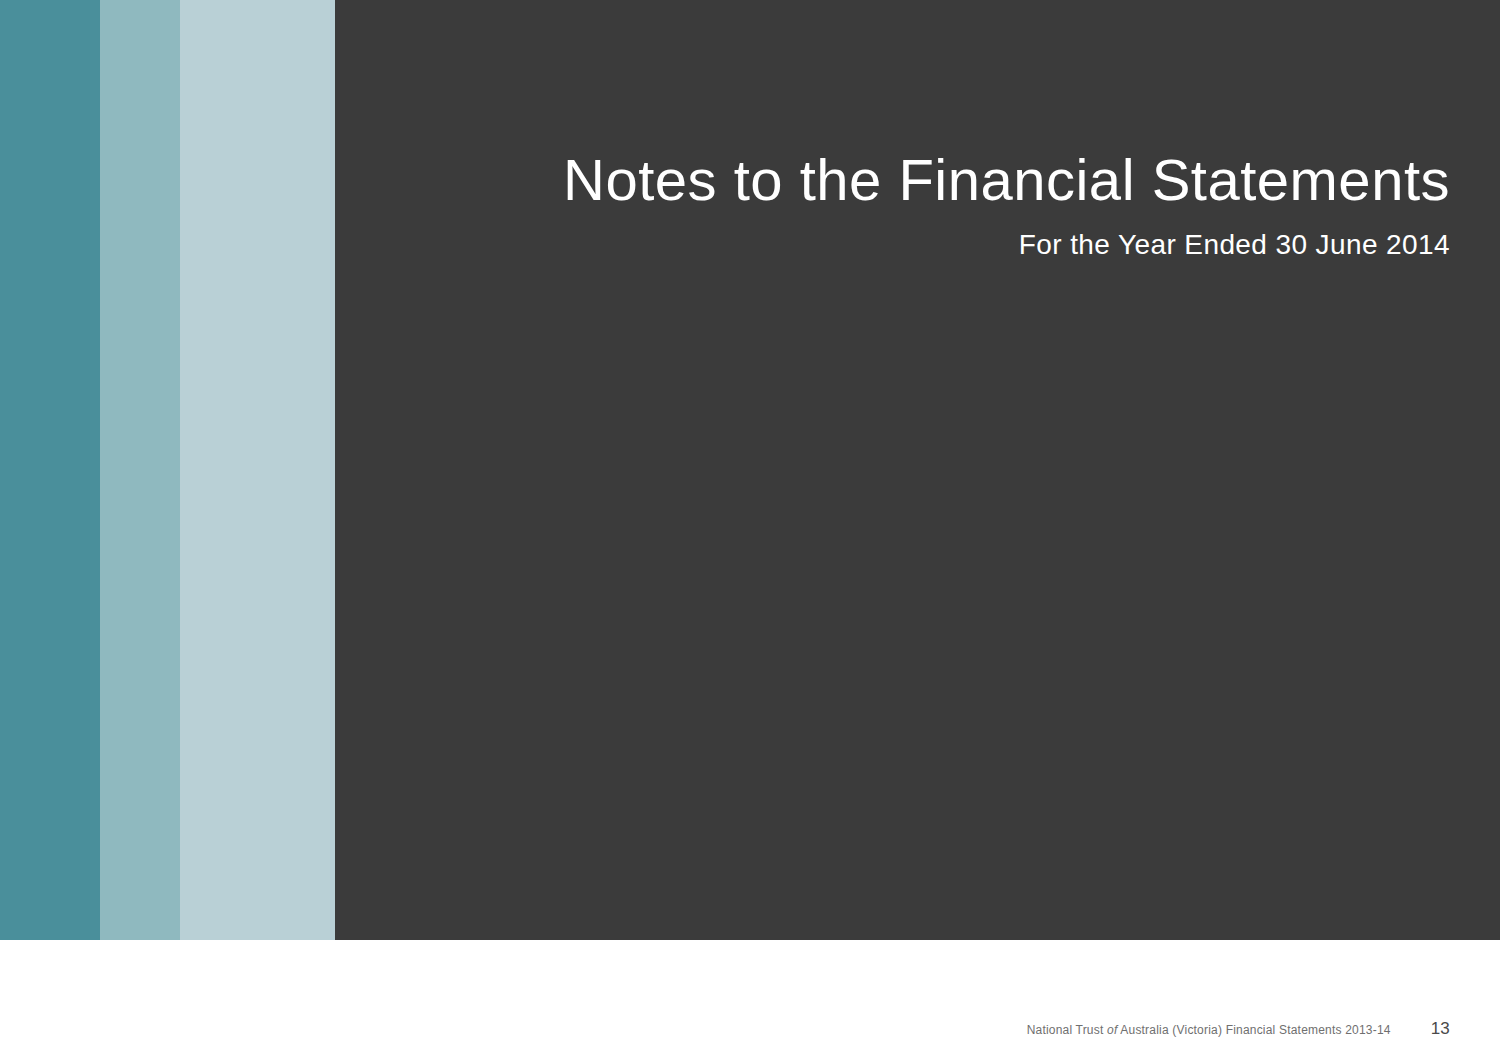Notes to the Financial Statements
For the Year Ended 30 June 2014
National Trust of Australia (Victoria) Financial Statements 2013-14 13